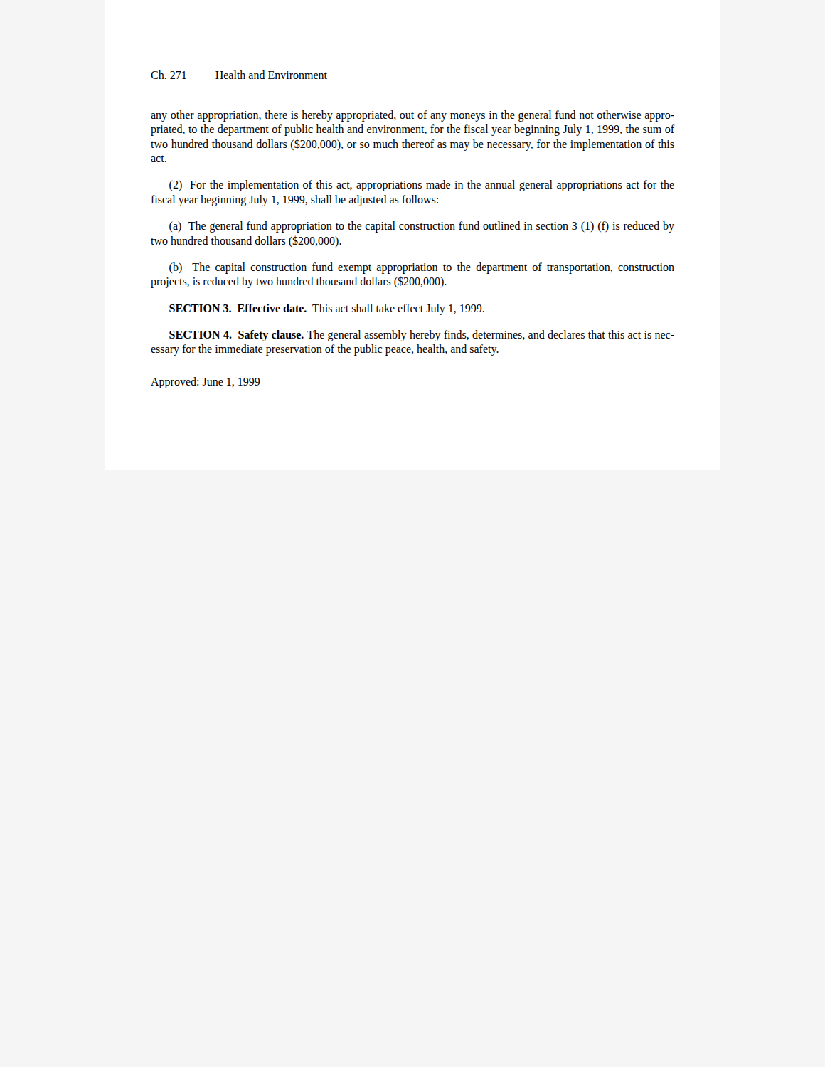Ch. 271 Health and Environment
any other appropriation, there is hereby appropriated, out of any moneys in the general fund not otherwise appropriated, to the department of public health and environment, for the fiscal year beginning July 1, 1999, the sum of two hundred thousand dollars ($200,000), or so much thereof as may be necessary, for the implementation of this act.
(2) For the implementation of this act, appropriations made in the annual general appropriations act for the fiscal year beginning July 1, 1999, shall be adjusted as follows:
(a) The general fund appropriation to the capital construction fund outlined in section 3 (1) (f) is reduced by two hundred thousand dollars ($200,000).
(b) The capital construction fund exempt appropriation to the department of transportation, construction projects, is reduced by two hundred thousand dollars ($200,000).
SECTION 3. Effective date. This act shall take effect July 1, 1999.
SECTION 4. Safety clause. The general assembly hereby finds, determines, and declares that this act is necessary for the immediate preservation of the public peace, health, and safety.
Approved: June 1, 1999